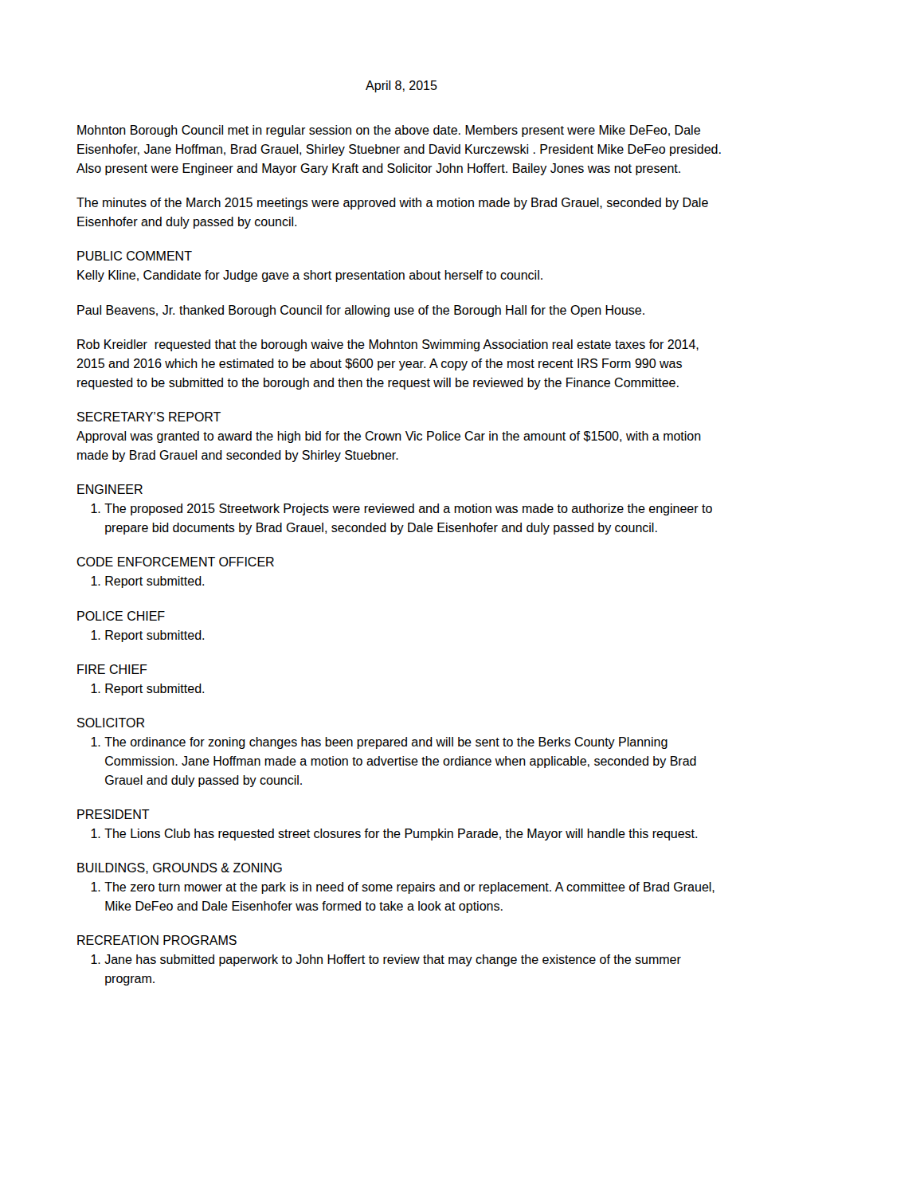April 8, 2015
Mohnton Borough Council met in regular session on the above date. Members present were Mike DeFeo, Dale Eisenhofer, Jane Hoffman, Brad Grauel, Shirley Stuebner and David Kurczewski . President Mike DeFeo presided. Also present were Engineer and Mayor Gary Kraft and Solicitor John Hoffert. Bailey Jones was not present.
The minutes of the March 2015 meetings were approved with a motion made by Brad Grauel, seconded by Dale Eisenhofer and duly passed by council.
Public Comment
Kelly Kline, Candidate for Judge gave a short presentation about herself to council.
Paul Beavens, Jr. thanked Borough Council for allowing use of the Borough Hall for the Open House.
Rob Kreidler requested that the borough waive the Mohnton Swimming Association real estate taxes for 2014, 2015 and 2016 which he estimated to be about $600 per year. A copy of the most recent IRS Form 990 was requested to be submitted to the borough and then the request will be reviewed by the Finance Committee.
Secretary’s Report
Approval was granted to award the high bid for the Crown Vic Police Car in the amount of $1500, with a motion made by Brad Grauel and seconded by Shirley Stuebner.
Engineer
The proposed 2015 Streetwork Projects were reviewed and a motion was made to authorize the engineer to prepare bid documents by Brad Grauel, seconded by Dale Eisenhofer and duly passed by council.
Code Enforcement Officer
Report submitted.
Police Chief
Report submitted.
Fire Chief
Report submitted.
Solicitor
The ordinance for zoning changes has been prepared and will be sent to the Berks County Planning Commission. Jane Hoffman made a motion to advertise the ordiance when applicable, seconded by Brad Grauel and duly passed by council.
President
The Lions Club has requested street closures for the Pumpkin Parade, the Mayor will handle this request.
Buildings, Grounds & Zoning
The zero turn mower at the park is in need of some repairs and or replacement. A committee of Brad Grauel, Mike DeFeo and Dale Eisenhofer was formed to take a look at options.
Recreation Programs
Jane has submitted paperwork to John Hoffert to review that may change the existence of the summer program.